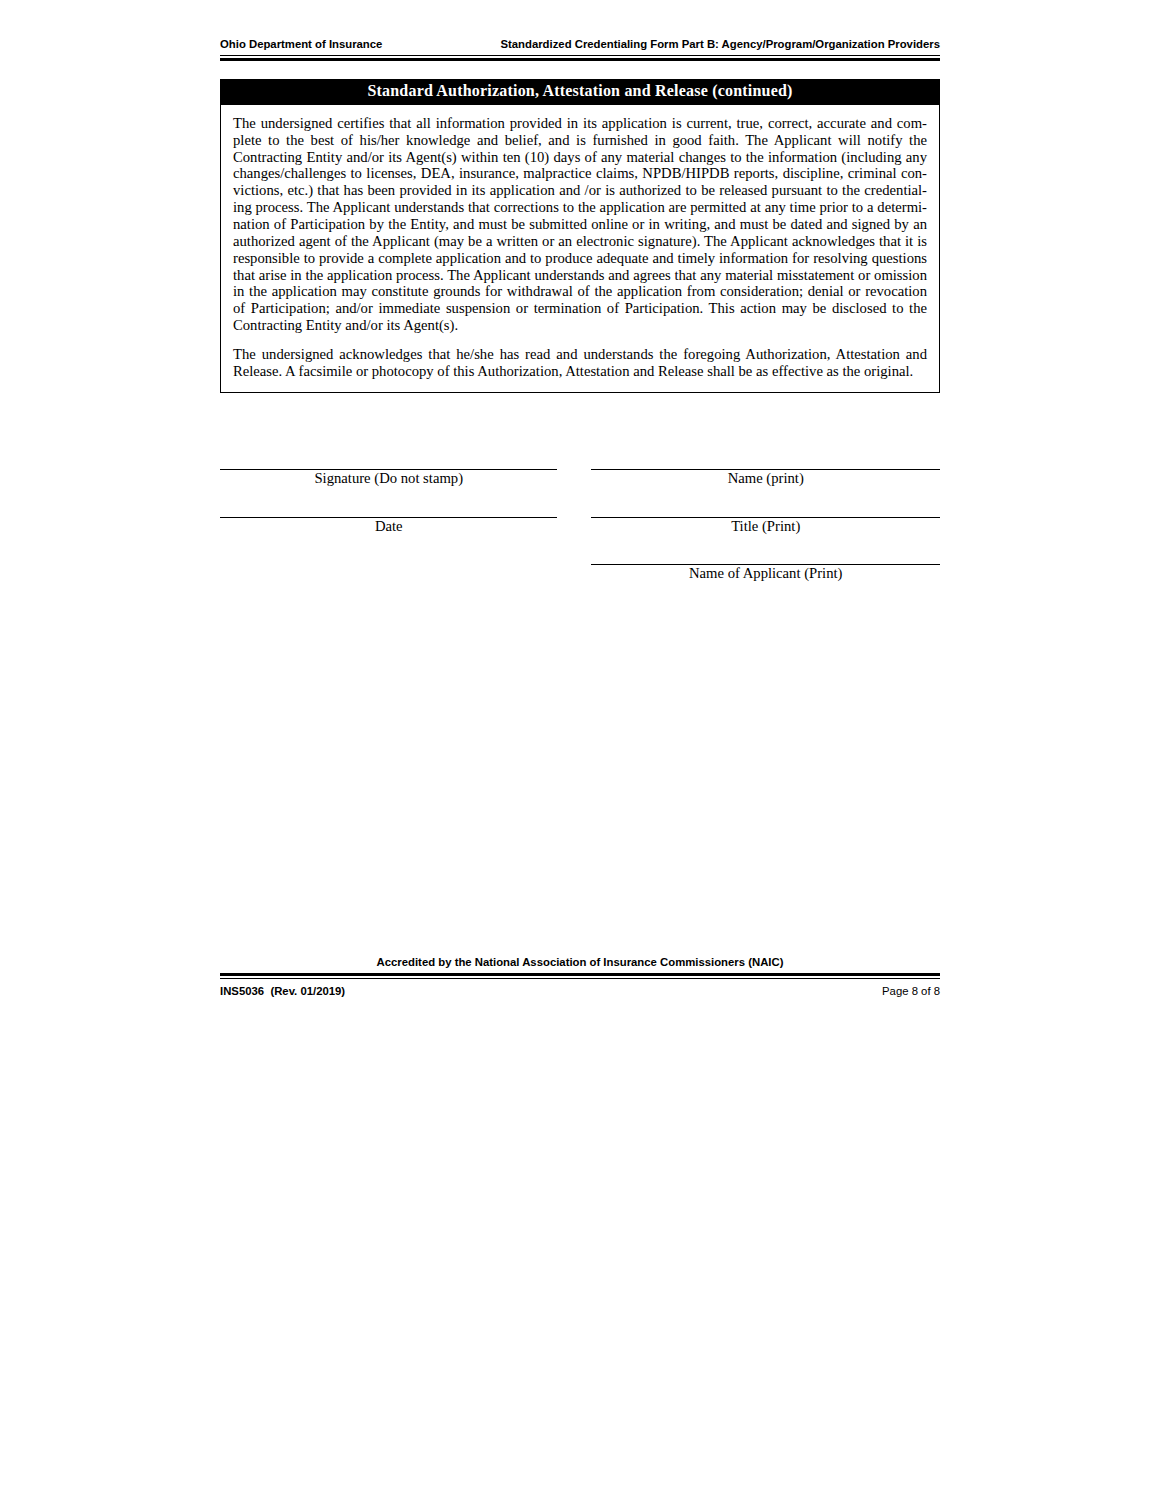Ohio Department of Insurance
Standardized Credentialing Form Part B: Agency/Program/Organization Providers
Standard Authorization, Attestation and Release (continued)
The undersigned certifies that all information provided in its application is current, true, correct, accurate and complete to the best of his/her knowledge and belief, and is furnished in good faith. The Applicant will notify the Contracting Entity and/or its Agent(s) within ten (10) days of any material changes to the information (including any changes/challenges to licenses, DEA, insurance, malpractice claims, NPDB/HIPDB reports, discipline, criminal convictions, etc.) that has been provided in its application and /or is authorized to be released pursuant to the credentialing process. The Applicant understands that corrections to the application are permitted at any time prior to a determination of Participation by the Entity, and must be submitted online or in writing, and must be dated and signed by an authorized agent of the Applicant (may be a written or an electronic signature). The Applicant acknowledges that it is responsible to provide a complete application and to produce adequate and timely information for resolving questions that arise in the application process. The Applicant understands and agrees that any material misstatement or omission in the application may constitute grounds for withdrawal of the application from consideration; denial or revocation of Participation; and/or immediate suspension or termination of Participation. This action may be disclosed to the Contracting Entity and/or its Agent(s).
The undersigned acknowledges that he/she has read and understands the foregoing Authorization, Attestation and Release. A facsimile or photocopy of this Authorization, Attestation and Release shall be as effective as the original.
| Signature (Do not stamp) | | Name (print) |
| Date | | Title (Print) |
| | | Name of Applicant (Print) |
Accredited by the National Association of Insurance Commissioners (NAIC)
INS5036 (Rev. 01/2019)
Page 8 of 8